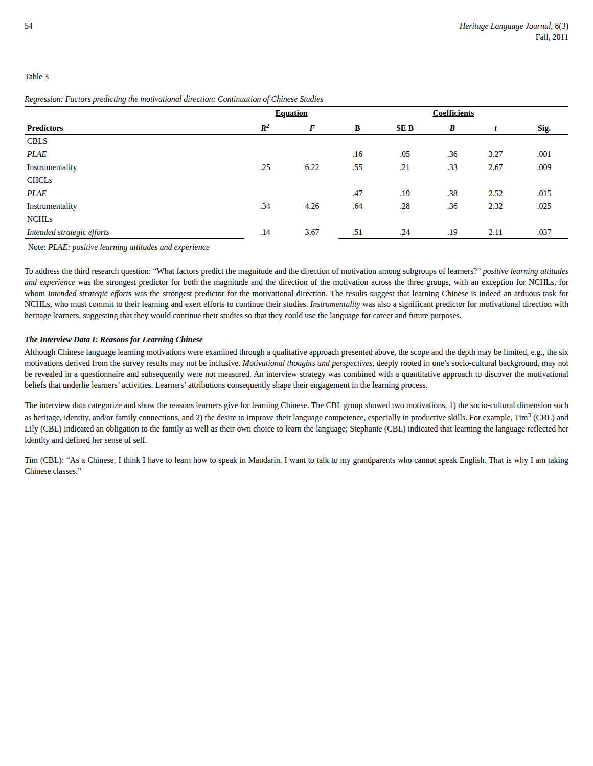54
Heritage Language Journal, 8(3)
Fall, 2011
Table 3
Regression: Factors predicting the motivational direction: Continuation of Chinese Studies
| Predictors | Equation | Coefficients |
| --- | --- | --- |
| R 2 | F | B | SE B | B | t | Sig. |
| CBLS | .25 | 6.22 | | | | | |
| PLAE | .16 | .05 | .36 | 3.27 | .001 |
| Instrumentality | .55 | .21 | .33 | 2.67 | .009 |
| CHCLs | .34 | 4.26 | | | | | |
| PLAE | .47 | .19 | .38 | 2.52 | .015 |
| Instrumentality | .64 | .28 | .36 | 2.32 | .025 |
| NCHLs | .14 | 3.67 | | | | | |
| Intended strategic efforts | .51 | .24 | .19 | 2.11 | .037 |
Note: PLAE: positive learning attitudes and experience
To address the third research question: “What factors predict the magnitude and the direction of motivation among subgroups of learners?” positive learning attitudes and experience was the strongest predictor for both the magnitude and the direction of the motivation across the three groups, with an exception for NCHLs, for whom Intended strategic efforts was the strongest predictor for the motivational direction. The results suggest that learning Chinese is indeed an arduous task for NCHLs, who must commit to their learning and exert efforts to continue their studies. Instrumentality was also a significant predictor for motivational direction with heritage learners, suggesting that they would continue their studies so that they could use the language for career and future purposes.
The Interview Data I: Reasons for Learning Chinese
Although Chinese language learning motivations were examined through a qualitative approach presented above, the scope and the depth may be limited, e.g., the six motivations derived from the survey results may not be inclusive. Motivational thoughts and perspectives, deeply rooted in one’s socio-cultural background, may not be revealed in a questionnaire and subsequently were not measured. An interview strategy was combined with a quantitative approach to discover the motivational beliefs that underlie learners’ activities. Learners’ attributions consequently shape their engagement in the learning process.
The interview data categorize and show the reasons learners give for learning Chinese. The CBL group showed two motivations, 1) the socio-cultural dimension such as heritage, identity, and/or family connections, and 2) the desire to improve their language competence, especially in productive skills. For example, Tim3 (CBL) and Lily (CBL) indicated an obligation to the family as well as their own choice to learn the language; Stephanie (CBL) indicated that learning the language reflected her identity and defined her sense of self.
Tim (CBL): “As a Chinese, I think I have to learn how to speak in Mandarin. I want to talk to my grandparents who cannot speak English. That is why I am taking Chinese classes.”